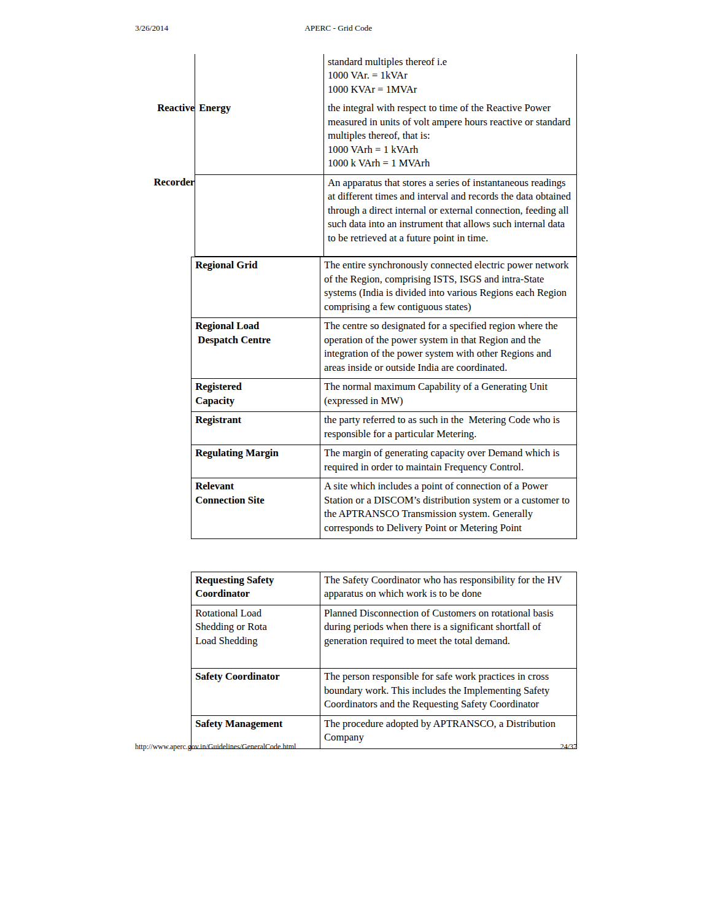3/26/2014
APERC - Grid Code
| | | standard multiples thereof i.e 1000 VAr. = 1kVAr 1000 KVAr = 1MVAr |
| Reactive | Energy | the integral with respect to time of the Reactive Power measured in units of volt ampere hours reactive or standard multiples thereof, that is: 1000 VArh = 1 kVArh 1000 k VArh = 1 MVArh |
| Recorder | | An apparatus that stores a series of instantaneous readings at different times and interval and records the data obtained through a direct internal or external connection, feeding all such data into an instrument that allows such internal data to be retrieved at a future point in time. |
| Regional Grid | The entire synchronously connected electric power network of the Region, comprising ISTS, ISGS and intra-State systems (India is divided into various Regions each Region comprising a few contiguous states) |
| Regional Load Despatch Centre | The centre so designated for a specified region where the operation of the power system in that Region and the integration of the power system with other Regions and areas inside or outside India are coordinated. |
| Registered Capacity | The normal maximum Capability of a Generating Unit (expressed in MW) |
| Registrant | the party referred to as such in the Metering Code who is responsible for a particular Metering. |
| Regulating Margin | The margin of generating capacity over Demand which is required in order to maintain Frequency Control. |
| Relevant Connection Site | A site which includes a point of connection of a Power Station or a DISCOM’s distribution system or a customer to the APTRANSCO Transmission system. Generally corresponds to Delivery Point or Metering Point |
| Requesting Safety Coordinator | The Safety Coordinator who has responsibility for the HV apparatus on which work is to be done |
| Rotational Load Shedding or Rota Load Shedding | Planned Disconnection of Customers on rotational basis during periods when there is a significant shortfall of generation required to meet the total demand. |
| Safety Coordinator | The person responsible for safe work practices in cross boundary work. This includes the Implementing Safety Coordinators and the Requesting Safety Coordinator |
| Safety Management | The procedure adopted by APTRANSCO, a Distribution Company |
http://www.aperc.gov.in/Guidelines/GeneralCode.html
24/37